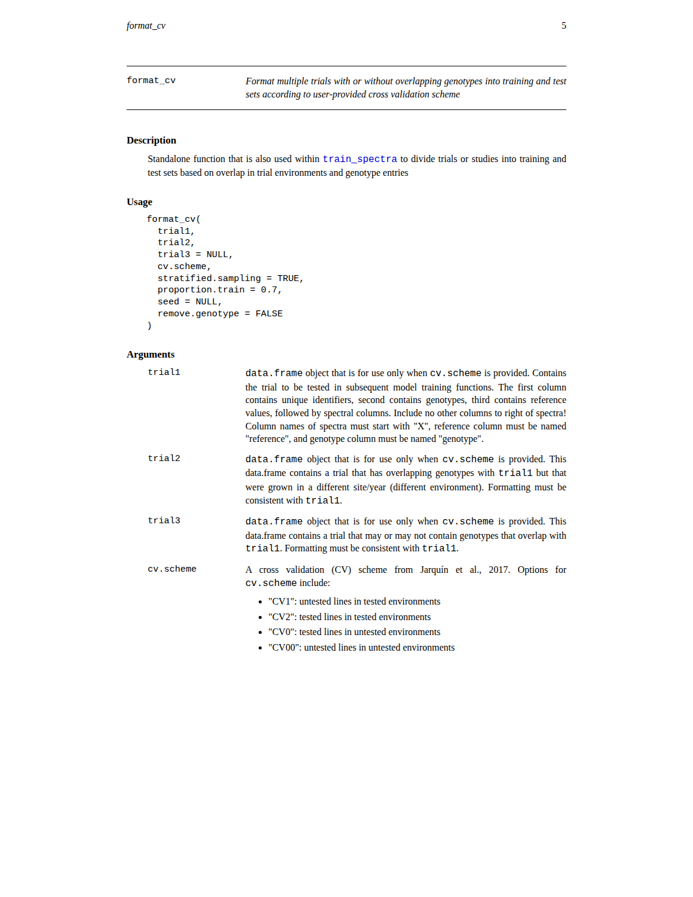format_cv 5
format_cv
Format multiple trials with or without overlapping genotypes into training and test sets according to user-provided cross validation scheme
Description
Standalone function that is also used within train_spectra to divide trials or studies into training and test sets based on overlap in trial environments and genotype entries
Usage
format_cv(
  trial1,
  trial2,
  trial3 = NULL,
  cv.scheme,
  stratified.sampling = TRUE,
  proportion.train = 0.7,
  seed = NULL,
  remove.genotype = FALSE
)
Arguments
trial1
data.frame object that is for use only when cv.scheme is provided. Contains the trial to be tested in subsequent model training functions. The first column contains unique identifiers, second contains genotypes, third contains reference values, followed by spectral columns. Include no other columns to right of spectra! Column names of spectra must start with "X", reference column must be named "reference", and genotype column must be named "genotype".
trial2
data.frame object that is for use only when cv.scheme is provided. This data.frame contains a trial that has overlapping genotypes with trial1 but that were grown in a different site/year (different environment). Formatting must be consistent with trial1.
trial3
data.frame object that is for use only when cv.scheme is provided. This data.frame contains a trial that may or may not contain genotypes that overlap with trial1. Formatting must be consistent with trial1.
cv.scheme
A cross validation (CV) scheme from Jarquín et al., 2017. Options for cv.scheme include:
"CV1": untested lines in tested environments
"CV2": tested lines in tested environments
"CV0": tested lines in untested environments
"CV00": untested lines in untested environments